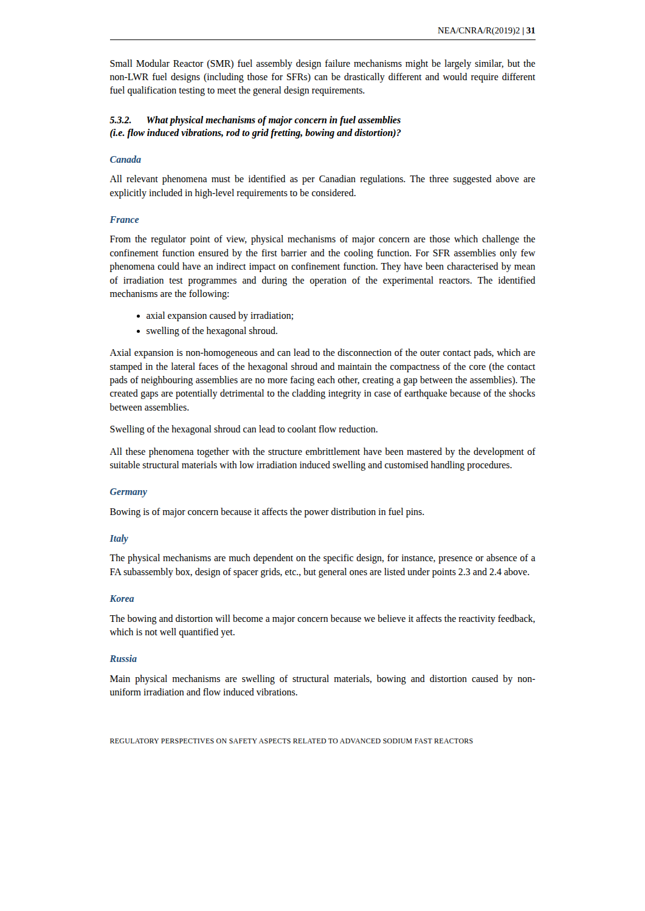NEA/CNRA/R(2019)2 | 31
Small Modular Reactor (SMR) fuel assembly design failure mechanisms might be largely similar, but the non-LWR fuel designs (including those for SFRs) can be drastically different and would require different fuel qualification testing to meet the general design requirements.
5.3.2. What physical mechanisms of major concern in fuel assemblies
(i.e. flow induced vibrations, rod to grid fretting, bowing and distortion)?
Canada
All relevant phenomena must be identified as per Canadian regulations. The three suggested above are explicitly included in high-level requirements to be considered.
France
From the regulator point of view, physical mechanisms of major concern are those which challenge the confinement function ensured by the first barrier and the cooling function. For SFR assemblies only few phenomena could have an indirect impact on confinement function. They have been characterised by mean of irradiation test programmes and during the operation of the experimental reactors. The identified mechanisms are the following:
axial expansion caused by irradiation;
swelling of the hexagonal shroud.
Axial expansion is non-homogeneous and can lead to the disconnection of the outer contact pads, which are stamped in the lateral faces of the hexagonal shroud and maintain the compactness of the core (the contact pads of neighbouring assemblies are no more facing each other, creating a gap between the assemblies). The created gaps are potentially detrimental to the cladding integrity in case of earthquake because of the shocks between assemblies.
Swelling of the hexagonal shroud can lead to coolant flow reduction.
All these phenomena together with the structure embrittlement have been mastered by the development of suitable structural materials with low irradiation induced swelling and customised handling procedures.
Germany
Bowing is of major concern because it affects the power distribution in fuel pins.
Italy
The physical mechanisms are much dependent on the specific design, for instance, presence or absence of a FA subassembly box, design of spacer grids, etc., but general ones are listed under points 2.3 and 2.4 above.
Korea
The bowing and distortion will become a major concern because we believe it affects the reactivity feedback, which is not well quantified yet.
Russia
Main physical mechanisms are swelling of structural materials, bowing and distortion caused by non-uniform irradiation and flow induced vibrations.
REGULATORY PERSPECTIVES ON SAFETY ASPECTS RELATED TO ADVANCED SODIUM FAST REACTORS